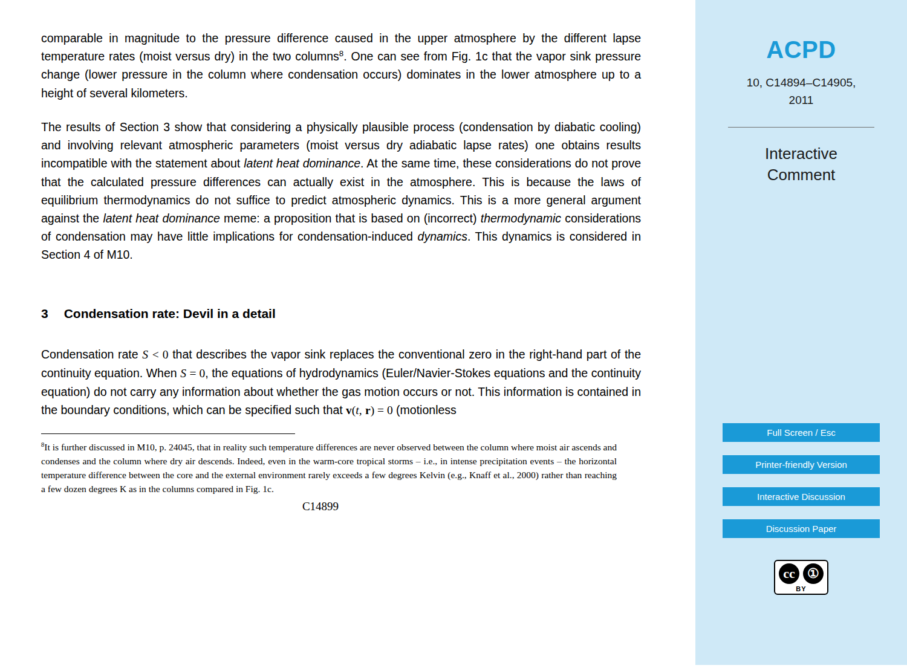ACPD
10, C14894–C14905,
2011
Interactive
Comment
Full Screen / Esc Printer-friendly Version Interactive Discussion Discussion Paper
cc ①
BY
comparable in magnitude to the pressure difference caused in the upper atmosphere by the different lapse temperature rates (moist versus dry) in the two columns8. One can see from Fig. 1c that the vapor sink pressure change (lower pressure in the column where condensation occurs) dominates in the lower atmosphere up to a height of several kilometers.
The results of Section 3 show that considering a physically plausible process (condensation by diabatic cooling) and involving relevant atmospheric parameters (moist versus dry adiabatic lapse rates) one obtains results incompatible with the statement about latent heat dominance. At the same time, these considerations do not prove that the calculated pressure differences can actually exist in the atmosphere. This is because the laws of equilibrium thermodynamics do not suffice to predict atmospheric dynamics. This is a more general argument against the latent heat dominance meme: a proposition that is based on (incorrect) thermodynamic considerations of condensation may have little implications for condensation-induced dynamics. This dynamics is considered in Section 4 of M10.
3 Condensation rate: Devil in a detail
Condensation rate S < 0 that describes the vapor sink replaces the conventional zero in the right-hand part of the continuity equation. When S = 0, the equations of hydrodynamics (Euler/Navier-Stokes equations and the continuity equation) do not carry any information about whether the gas motion occurs or not. This information is contained in the boundary conditions, which can be specified such that v(t, r) = 0 (motionless
8It is further discussed in M10, p. 24045, that in reality such temperature differences are never observed between the column where moist air ascends and condenses and the column where dry air descends. Indeed, even in the warm-core tropical storms – i.e., in intense precipitation events – the horizontal temperature difference between the core and the external environment rarely exceeds a few degrees Kelvin (e.g., Knaff et al., 2000) rather than reaching a few dozen degrees K as in the columns compared in Fig. 1c.
C14899